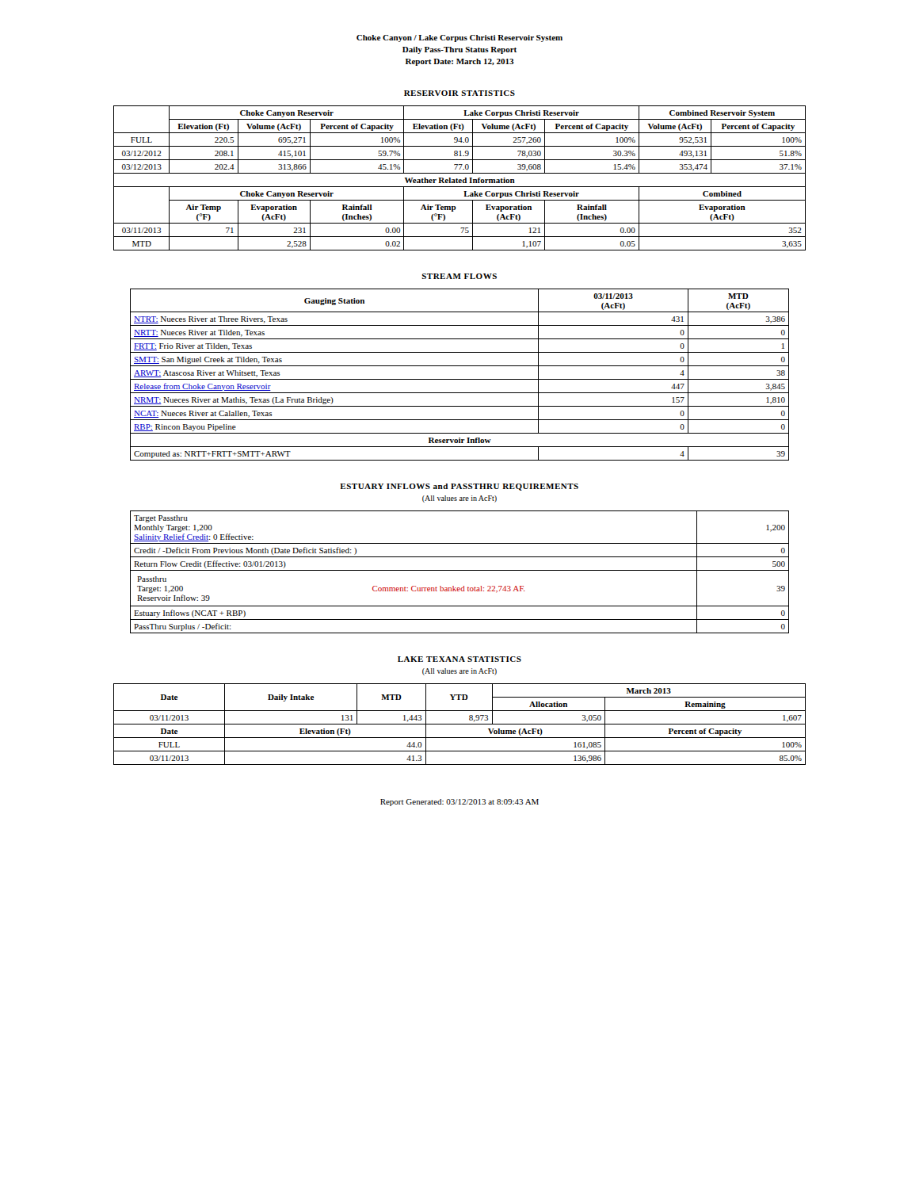Choke Canyon / Lake Corpus Christi Reservoir System
Daily Pass-Thru Status Report
Report Date: March 12, 2013
RESERVOIR STATISTICS
| | Choke Canyon Reservoir | Lake Corpus Christi Reservoir | Combined Reservoir System |
| --- | --- | --- | --- |
| Elevation (Ft) | Volume (AcFt) | Percent of Capacity | Elevation (Ft) | Volume (AcFt) | Percent of Capacity | Volume (AcFt) | Percent of Capacity |
| FULL | 220.5 | 695,271 | 100% | 94.0 | 257,260 | 100% | 952,531 | 100% |
| 03/12/2012 | 208.1 | 415,101 | 59.7% | 81.9 | 78,030 | 30.3% | 493,131 | 51.8% |
| 03/12/2013 | 202.4 | 313,866 | 45.1% | 77.0 | 39,608 | 15.4% | 353,474 | 37.1% |
| Weather Related Information |
| | Choke Canyon Reservoir | Lake Corpus Christi Reservoir | Combined |
| Air Temp (°F) | Evaporation (AcFt) | Rainfall (Inches) | Air Temp (°F) | Evaporation (AcFt) | Rainfall (Inches) | Evaporation (AcFt) |
| 03/11/2013 | 71 | 231 | 0.00 | 75 | 121 | 0.00 | 352 |
| MTD | | 2,528 | 0.02 | | 1,107 | 0.05 | 3,635 |
STREAM FLOWS
| Gauging Station | 03/11/2013 (AcFt) | MTD (AcFt) |
| --- | --- | --- |
| NTRT: Nueces River at Three Rivers, Texas | 431 | 3,386 |
| NRTT: Nueces River at Tilden, Texas | 0 | 0 |
| FRTT: Frio River at Tilden, Texas | 0 | 1 |
| SMTT: San Miguel Creek at Tilden, Texas | 0 | 0 |
| ARWT: Atascosa River at Whitsett, Texas | 4 | 38 |
| Release from Choke Canyon Reservoir | 447 | 3,845 |
| NRMT: Nueces River at Mathis, Texas (La Fruta Bridge) | 157 | 1,810 |
| NCAT: Nueces River at Calallen, Texas | 0 | 0 |
| RBP: Rincon Bayou Pipeline | 0 | 0 |
| Reservoir Inflow |
| Computed as: NRTT+FRTT+SMTT+ARWT | 4 | 39 |
ESTUARY INFLOWS and PASSTHRU REQUIREMENTS
(All values are in AcFt)
| Target Passthru Monthly Target: 1,200 Salinity Relief Credit : 0 Effective: | 1,200 |
| Credit / -Deficit From Previous Month (Date Deficit Satisfied: ) | 0 |
| Return Flow Credit (Effective: 03/01/2013) | 500 |
| / Passthru Target: 1,200 Reservoir Inflow: 39 / Comment: Current banked total: 22,743 AF. / | 39 |
| Estuary Inflows (NCAT + RBP) | 0 |
| PassThru Surplus / -Deficit: | 0 |
LAKE TEXANA STATISTICS
(All values are in AcFt)
| Date | Daily Intake | MTD | YTD | March 2013 |
| --- | --- | --- | --- | --- |
| Allocation | Remaining |
| 03/11/2013 | 131 | 1,443 | 8,973 | 3,050 | 1,607 |
| Date | Elevation (Ft) | Volume (AcFt) | Percent of Capacity |
| FULL | 44.0 | 161,085 | 100% |
| 03/11/2013 | 41.3 | 136,986 | 85.0% |
Report Generated: 03/12/2013 at 8:09:43 AM